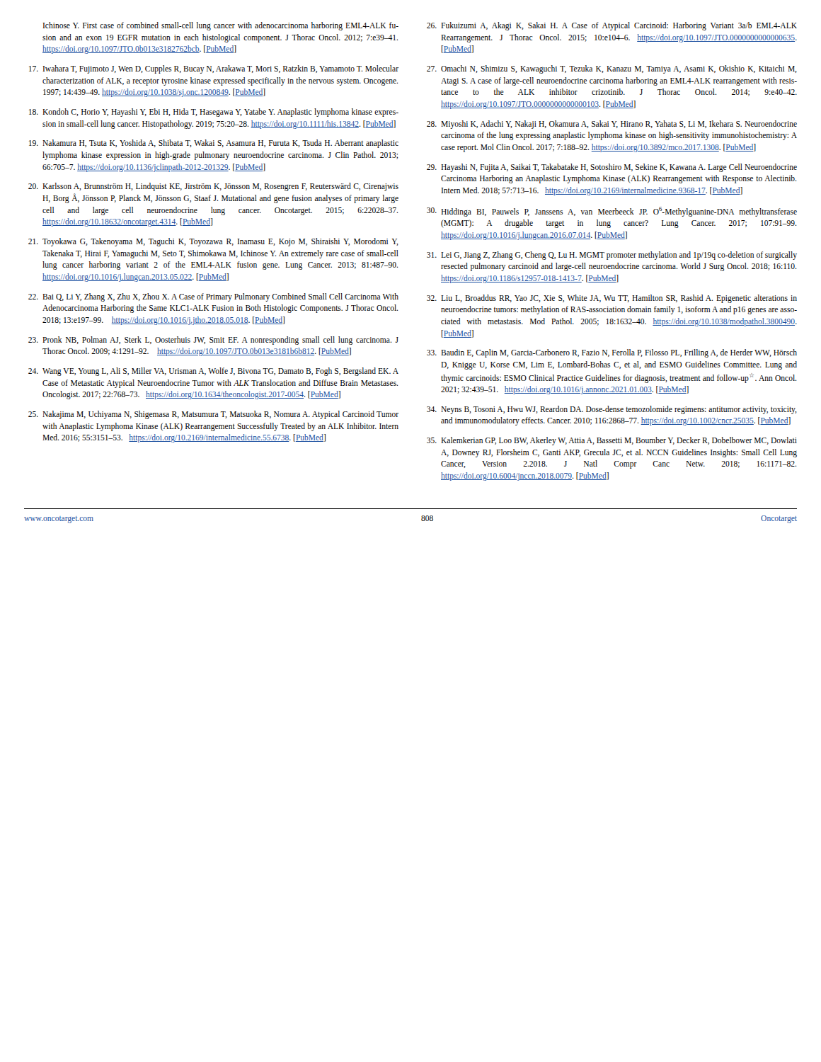Ichinose Y. First case of combined small-cell lung cancer with adenocarcinoma harboring EML4-ALK fusion and an exon 19 EGFR mutation in each histological component. J Thorac Oncol. 2012; 7:e39–41. https://doi.org/10.1097/JTO.0b013e3182762bcb. [PubMed]
17. Iwahara T, Fujimoto J, Wen D, Cupples R, Bucay N, Arakawa T, Mori S, Ratzkin B, Yamamoto T. Molecular characterization of ALK, a receptor tyrosine kinase expressed specifically in the nervous system. Oncogene. 1997; 14:439–49. https://doi.org/10.1038/sj.onc.1200849. [PubMed]
18. Kondoh C, Horio Y, Hayashi Y, Ebi H, Hida T, Hasegawa Y, Yatabe Y. Anaplastic lymphoma kinase expression in small-cell lung cancer. Histopathology. 2019; 75:20–28. https://doi.org/10.1111/his.13842. [PubMed]
19. Nakamura H, Tsuta K, Yoshida A, Shibata T, Wakai S, Asamura H, Furuta K, Tsuda H. Aberrant anaplastic lymphoma kinase expression in high-grade pulmonary neuroendocrine carcinoma. J Clin Pathol. 2013; 66:705–7. https://doi.org/10.1136/jclinpath-2012-201329. [PubMed]
20. Karlsson A, Brunnström H, Lindquist KE, Jirström K, Jönsson M, Rosengren F, Reuterswärd C, Cirenajwis H, Borg Å, Jönsson P, Planck M, Jönsson G, Staaf J. Mutational and gene fusion analyses of primary large cell and large cell neuroendocrine lung cancer. Oncotarget. 2015; 6:22028–37. https://doi.org/10.18632/oncotarget.4314. [PubMed]
21. Toyokawa G, Takenoyama M, Taguchi K, Toyozawa R, Inamasu E, Kojo M, Shiraishi Y, Morodomi Y, Takenaka T, Hirai F, Yamaguchi M, Seto T, Shimokawa M, Ichinose Y. An extremely rare case of small-cell lung cancer harboring variant 2 of the EML4-ALK fusion gene. Lung Cancer. 2013; 81:487–90. https://doi.org/10.1016/j.lungcan.2013.05.022. [PubMed]
22. Bai Q, Li Y, Zhang X, Zhu X, Zhou X. A Case of Primary Pulmonary Combined Small Cell Carcinoma With Adenocarcinoma Harboring the Same KLC1-ALK Fusion in Both Histologic Components. J Thorac Oncol. 2018; 13:e197–99. https://doi.org/10.1016/j.jtho.2018.05.018. [PubMed]
23. Pronk NB, Polman AJ, Sterk L, Oosterhuis JW, Smit EF. A nonresponding small cell lung carcinoma. J Thorac Oncol. 2009; 4:1291–92. https://doi.org/10.1097/JTO.0b013e3181b6b812. [PubMed]
24. Wang VE, Young L, Ali S, Miller VA, Urisman A, Wolfe J, Bivona TG, Damato B, Fogh S, Bergsland EK. A Case of Metastatic Atypical Neuroendocrine Tumor with ALK Translocation and Diffuse Brain Metastases. Oncologist. 2017; 22:768–73. https://doi.org/10.1634/theoncologist.2017-0054. [PubMed]
25. Nakajima M, Uchiyama N, Shigemasa R, Matsumura T, Matsuoka R, Nomura A. Atypical Carcinoid Tumor with Anaplastic Lymphoma Kinase (ALK) Rearrangement Successfully Treated by an ALK Inhibitor. Intern Med. 2016; 55:3151–53. https://doi.org/10.2169/internalmedicine.55.6738. [PubMed]
26. Fukuizumi A, Akagi K, Sakai H. A Case of Atypical Carcinoid: Harboring Variant 3a/b EML4-ALK Rearrangement. J Thorac Oncol. 2015; 10:e104–6. https://doi.org/10.1097/JTO.0000000000000635. [PubMed]
27. Omachi N, Shimizu S, Kawaguchi T, Tezuka K, Kanazu M, Tamiya A, Asami K, Okishio K, Kitaichi M, Atagi S. A case of large-cell neuroendocrine carcinoma harboring an EML4-ALK rearrangement with resistance to the ALK inhibitor crizotinib. J Thorac Oncol. 2014; 9:e40–42. https://doi.org/10.1097/JTO.0000000000000103. [PubMed]
28. Miyoshi K, Adachi Y, Nakaji H, Okamura A, Sakai Y, Hirano R, Yahata S, Li M, Ikehara S. Neuroendocrine carcinoma of the lung expressing anaplastic lymphoma kinase on high-sensitivity immunohistochemistry: A case report. Mol Clin Oncol. 2017; 7:188–92. https://doi.org/10.3892/mco.2017.1308. [PubMed]
29. Hayashi N, Fujita A, Saikai T, Takabatake H, Sotoshiro M, Sekine K, Kawana A. Large Cell Neuroendocrine Carcinoma Harboring an Anaplastic Lymphoma Kinase (ALK) Rearrangement with Response to Alectinib. Intern Med. 2018; 57:713–16. https://doi.org/10.2169/internalmedicine.9368-17. [PubMed]
30. Hiddinga BI, Pauwels P, Janssens A, van Meerbeeck JP. O6-Methylguanine-DNA methyltransferase (MGMT): A drugable target in lung cancer? Lung Cancer. 2017; 107:91–99. https://doi.org/10.1016/j.lungcan.2016.07.014. [PubMed]
31. Lei G, Jiang Z, Zhang G, Cheng Q, Lu H. MGMT promoter methylation and 1p/19q co-deletion of surgically resected pulmonary carcinoid and large-cell neuroendocrine carcinoma. World J Surg Oncol. 2018; 16:110. https://doi.org/10.1186/s12957-018-1413-7. [PubMed]
32. Liu L, Broaddus RR, Yao JC, Xie S, White JA, Wu TT, Hamilton SR, Rashid A. Epigenetic alterations in neuroendocrine tumors: methylation of RAS-association domain family 1, isoform A and p16 genes are associated with metastasis. Mod Pathol. 2005; 18:1632–40. https://doi.org/10.1038/modpathol.3800490. [PubMed]
33. Baudin E, Caplin M, Garcia-Carbonero R, Fazio N, Ferolla P, Filosso PL, Frilling A, de Herder WW, Hörsch D, Knigge U, Korse CM, Lim E, Lombard-Bohas C, et al, and ESMO Guidelines Committee. Lung and thymic carcinoids: ESMO Clinical Practice Guidelines for diagnosis, treatment and follow-up☆. Ann Oncol. 2021; 32:439–51. https://doi.org/10.1016/j.annonc.2021.01.003. [PubMed]
34. Neyns B, Tosoni A, Hwu WJ, Reardon DA. Dose-dense temozolomide regimens: antitumor activity, toxicity, and immunomodulatory effects. Cancer. 2010; 116:2868–77. https://doi.org/10.1002/cncr.25035. [PubMed]
35. Kalemkerian GP, Loo BW, Akerley W, Attia A, Bassetti M, Boumber Y, Decker R, Dobelbower MC, Dowlati A, Downey RJ, Florsheim C, Ganti AKP, Grecula JC, et al. NCCN Guidelines Insights: Small Cell Lung Cancer, Version 2.2018. J Natl Compr Canc Netw. 2018; 16:1171–82. https://doi.org/10.6004/jnccn.2018.0079. [PubMed]
www.oncotarget.com
808
Oncotarget